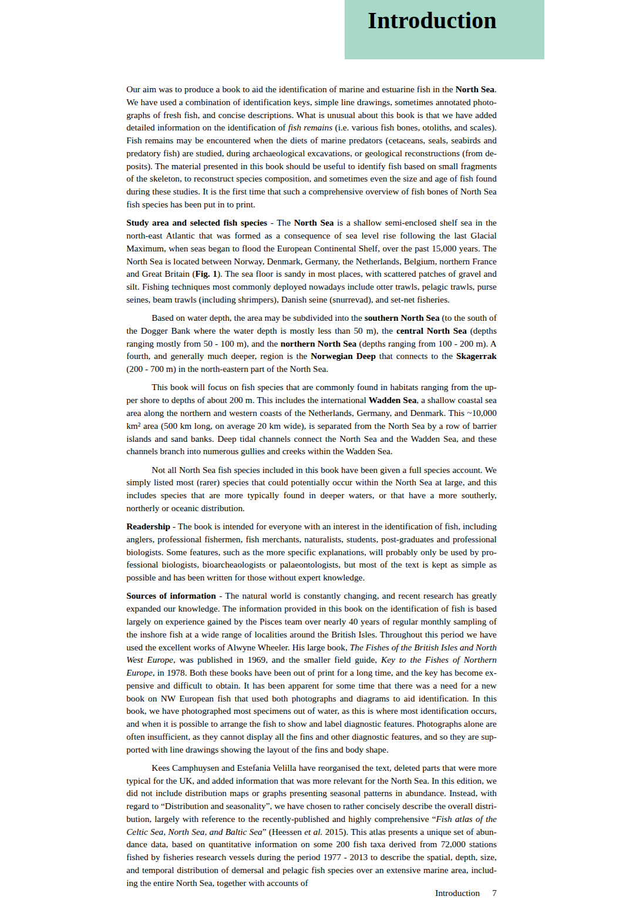Introduction
Our aim was to produce a book to aid the identification of marine and estuarine fish in the North Sea. We have used a combination of identification keys, simple line drawings, sometimes annotated photographs of fresh fish, and concise descriptions. What is unusual about this book is that we have added detailed information on the identification of fish remains (i.e. various fish bones, otoliths, and scales). Fish remains may be encountered when the diets of marine predators (cetaceans, seals, seabirds and predatory fish) are studied, during archaeological excavations, or geological reconstructions (from deposits). The material presented in this book should be useful to identify fish based on small fragments of the skeleton, to reconstruct species composition, and sometimes even the size and age of fish found during these studies. It is the first time that such a comprehensive overview of fish bones of North Sea fish species has been put in to print.
Study area and selected fish species - The North Sea is a shallow semi-enclosed shelf sea in the north-east Atlantic that was formed as a consequence of sea level rise following the last Glacial Maximum, when seas began to flood the European Continental Shelf, over the past 15,000 years. The North Sea is located between Norway, Denmark, Germany, the Netherlands, Belgium, northern France and Great Britain (Fig. 1). The sea floor is sandy in most places, with scattered patches of gravel and silt. Fishing techniques most commonly deployed nowadays include otter trawls, pelagic trawls, purse seines, beam trawls (including shrimpers), Danish seine (snurrevad), and set-net fisheries.
Based on water depth, the area may be subdivided into the southern North Sea (to the south of the Dogger Bank where the water depth is mostly less than 50 m), the central North Sea (depths ranging mostly from 50 - 100 m), and the northern North Sea (depths ranging from 100 - 200 m). A fourth, and generally much deeper, region is the Norwegian Deep that connects to the Skagerrak (200 - 700 m) in the north-eastern part of the North Sea.
This book will focus on fish species that are commonly found in habitats ranging from the upper shore to depths of about 200 m. This includes the international Wadden Sea, a shallow coastal sea area along the northern and western coasts of the Netherlands, Germany, and Denmark. This ~10,000 km² area (500 km long, on average 20 km wide), is separated from the North Sea by a row of barrier islands and sand banks. Deep tidal channels connect the North Sea and the Wadden Sea, and these channels branch into numerous gullies and creeks within the Wadden Sea.
Not all North Sea fish species included in this book have been given a full species account. We simply listed most (rarer) species that could potentially occur within the North Sea at large, and this includes species that are more typically found in deeper waters, or that have a more southerly, northerly or oceanic distribution.
Readership - The book is intended for everyone with an interest in the identification of fish, including anglers, professional fishermen, fish merchants, naturalists, students, post-graduates and professional biologists. Some features, such as the more specific explanations, will probably only be used by professional biologists, bioarcheaologists or palaeontologists, but most of the text is kept as simple as possible and has been written for those without expert knowledge.
Sources of information - The natural world is constantly changing, and recent research has greatly expanded our knowledge. The information provided in this book on the identification of fish is based largely on experience gained by the Pisces team over nearly 40 years of regular monthly sampling of the inshore fish at a wide range of localities around the British Isles. Throughout this period we have used the excellent works of Alwyne Wheeler. His large book, The Fishes of the British Isles and North West Europe, was published in 1969, and the smaller field guide, Key to the Fishes of Northern Europe, in 1978. Both these books have been out of print for a long time, and the key has become expensive and difficult to obtain. It has been apparent for some time that there was a need for a new book on NW European fish that used both photographs and diagrams to aid identification. In this book, we have photographed most specimens out of water, as this is where most identification occurs, and when it is possible to arrange the fish to show and label diagnostic features. Photographs alone are often insufficient, as they cannot display all the fins and other diagnostic features, and so they are supported with line drawings showing the layout of the fins and body shape.
Kees Camphuysen and Estefania Velilla have reorganised the text, deleted parts that were more typical for the UK, and added information that was more relevant for the North Sea. In this edition, we did not include distribution maps or graphs presenting seasonal patterns in abundance. Instead, with regard to “Distribution and seasonality”, we have chosen to rather concisely describe the overall distribution, largely with reference to the recently-published and highly comprehensive “Fish atlas of the Celtic Sea, North Sea, and Baltic Sea” (Heessen et al. 2015). This atlas presents a unique set of abundance data, based on quantitative information on some 200 fish taxa derived from 72,000 stations fished by fisheries research vessels during the period 1977 - 2013 to describe the spatial, depth, size, and temporal distribution of demersal and pelagic fish species over an extensive marine area, including the entire North Sea, together with accounts of
Introduction7